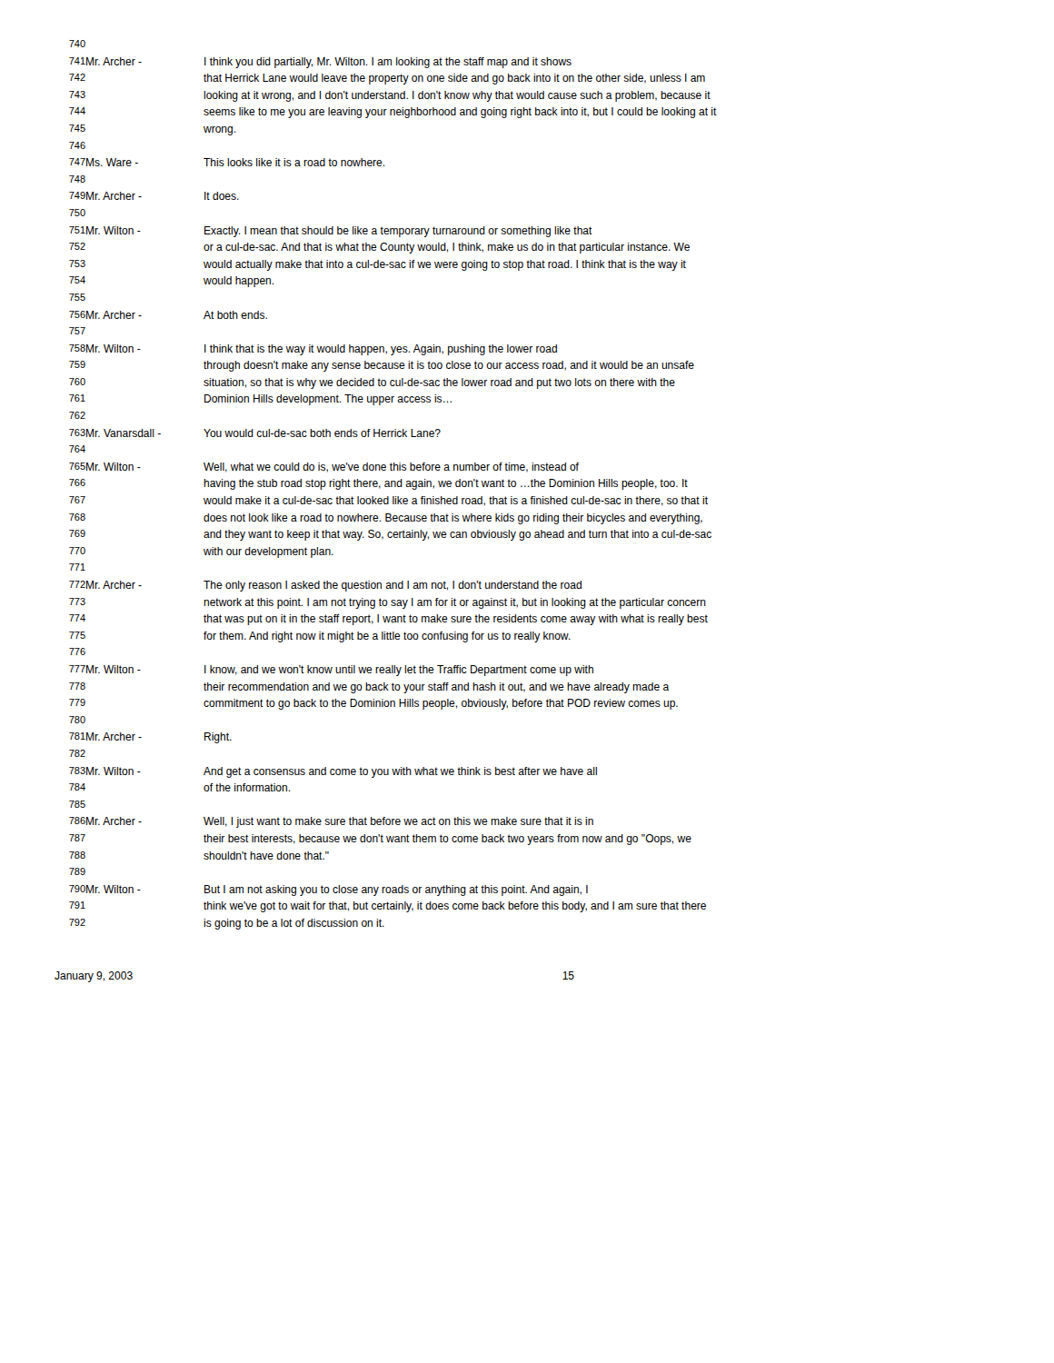| 740 | | |
| 741 | Mr. Archer - | I think you did partially, Mr. Wilton. I am looking at the staff map and it shows |
| 742 | | that Herrick Lane would leave the property on one side and go back into it on the other side, unless I am |
| 743 | | looking at it wrong, and I don't understand. I don't know why that would cause such a problem, because it |
| 744 | | seems like to me you are leaving your neighborhood and going right back into it, but I could be looking at it |
| 745 | | wrong. |
| 746 | | |
| 747 | Ms. Ware - | This looks like it is a road to nowhere. |
| 748 | | |
| 749 | Mr. Archer - | It does. |
| 750 | | |
| 751 | Mr. Wilton - | Exactly. I mean that should be like a temporary turnaround or something like that |
| 752 | | or a cul-de-sac. And that is what the County would, I think, make us do in that particular instance. We |
| 753 | | would actually make that into a cul-de-sac if we were going to stop that road. I think that is the way it |
| 754 | | would happen. |
| 755 | | |
| 756 | Mr. Archer - | At both ends. |
| 757 | | |
| 758 | Mr. Wilton - | I think that is the way it would happen, yes. Again, pushing the lower road |
| 759 | | through doesn't make any sense because it is too close to our access road, and it would be an unsafe |
| 760 | | situation, so that is why we decided to cul-de-sac the lower road and put two lots on there with the |
| 761 | | Dominion Hills development. The upper access is… |
| 762 | | |
| 763 | Mr. Vanarsdall - | You would cul-de-sac both ends of Herrick Lane? |
| 764 | | |
| 765 | Mr. Wilton - | Well, what we could do is, we've done this before a number of time, instead of |
| 766 | | having the stub road stop right there, and again, we don't want to …the Dominion Hills people, too. It |
| 767 | | would make it a cul-de-sac that looked like a finished road, that is a finished cul-de-sac in there, so that it |
| 768 | | does not look like a road to nowhere. Because that is where kids go riding their bicycles and everything, |
| 769 | | and they want to keep it that way. So, certainly, we can obviously go ahead and turn that into a cul-de-sac |
| 770 | | with our development plan. |
| 771 | | |
| 772 | Mr. Archer - | The only reason I asked the question and I am not, I don't understand the road |
| 773 | | network at this point. I am not trying to say I am for it or against it, but in looking at the particular concern |
| 774 | | that was put on it in the staff report, I want to make sure the residents come away with what is really best |
| 775 | | for them. And right now it might be a little too confusing for us to really know. |
| 776 | | |
| 777 | Mr. Wilton - | I know, and we won't know until we really let the Traffic Department come up with |
| 778 | | their recommendation and we go back to your staff and hash it out, and we have already made a |
| 779 | | commitment to go back to the Dominion Hills people, obviously, before that POD review comes up. |
| 780 | | |
| 781 | Mr. Archer - | Right. |
| 782 | | |
| 783 | Mr. Wilton - | And get a consensus and come to you with what we think is best after we have all |
| 784 | | of the information. |
| 785 | | |
| 786 | Mr. Archer - | Well, I just want to make sure that before we act on this we make sure that it is in |
| 787 | | their best interests, because we don't want them to come back two years from now and go "Oops, we |
| 788 | | shouldn't have done that." |
| 789 | | |
| 790 | Mr. Wilton - | But I am not asking you to close any roads or anything at this point. And again, I |
| 791 | | think we've got to wait for that, but certainly, it does come back before this body, and I am sure that there |
| 792 | | is going to be a lot of discussion on it. |
January 9, 2003 15